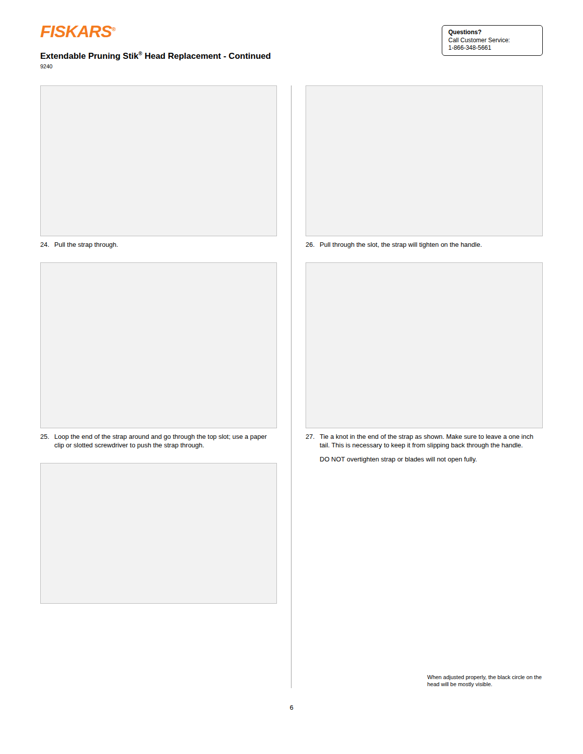FISKARS®
Extendable Pruning Stik® Head Replacement - Continued
9240
Questions? Call Customer Service:
1-866-348-5661
24.
Pull the strap through.
25.
Loop the end of the strap around and go through the top slot; use a paper clip or slotted screwdriver to push the strap through.
26.
Pull through the slot, the strap will tighten on the handle.
27.
Tie a knot in the end of the strap as shown. Make sure to leave a one inch tail. This is necessary to keep it from slipping back through the handle.
DO NOT overtighten strap or blades will not open fully.
When adjusted properly, the black circle on the head will be mostly visible.
6